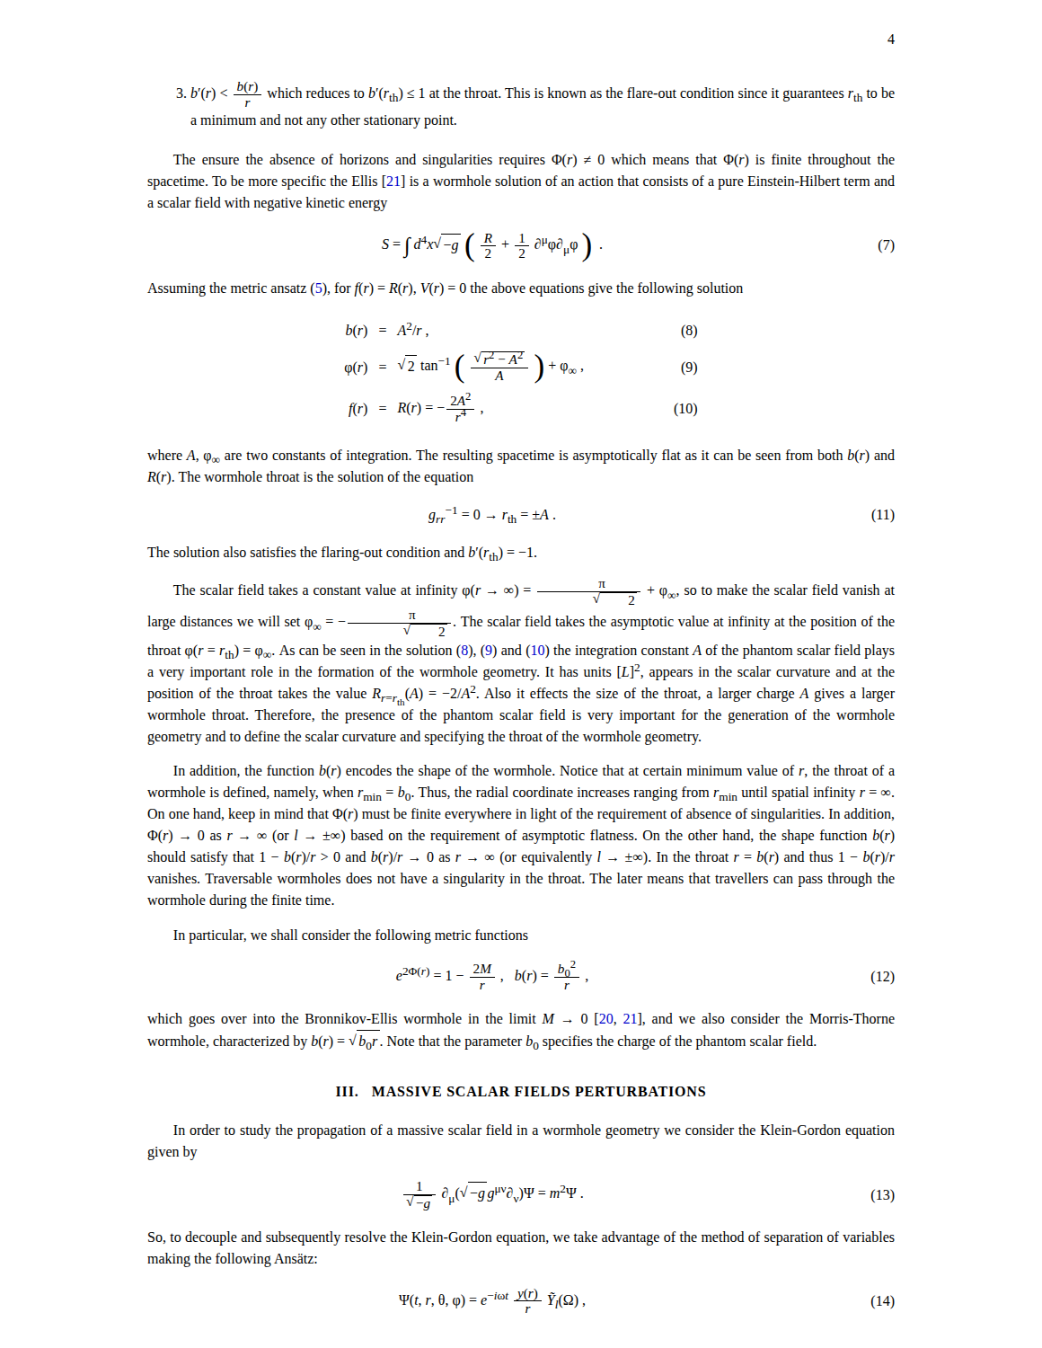4
b′(r) < b(r) r which reduces to b′(rth) ≤ 1 at the throat. This is known as the flare-out condition since it guarantees rth to be a minimum and not any other stationary point.
The ensure the absence of horizons and singularities requires Φ(r) ≠ 0 which means that Φ(r) is finite throughout the spacetime. To be more specific the Ellis [21] is a wormhole solution of an action that consists of a pure Einstein-Hilbert term and a scalar field with negative kinetic energy
S = ∫ d4x−g ( R 2 + 12 ∂μφ∂μφ ) .
(7)
Assuming the metric ansatz (5), for f(r) = R(r), V(r) = 0 the above equations give the following solution
| b ( r ) | = | A 2 / r , | (8) |
| φ( r ) | = | 2 tan −1 ( r 2 − A 2 A ) + φ ∞ , | (9) |
| f ( r ) | = | R ( r ) = − 2 A 2 r 4 , | (10) |
where A, φ∞ are two constants of integration. The resulting spacetime is asymptotically flat as it can be seen from both b(r) and R(r). The wormhole throat is the solution of the equation
grr−1 = 0 → rth = ±A .
(11)
The solution also satisfies the flaring-out condition and b′(rth) = −1.
The scalar field takes a constant value at infinity φ(r → ∞) = π 2 + φ∞, so to make the scalar field vanish at large distances we will set φ∞ = −π 2. The scalar field takes the asymptotic value at infinity at the position of the throat φ(r = rth) = φ∞. As can be seen in the solution (8), (9) and (10) the integration constant A of the phantom scalar field plays a very important role in the formation of the wormhole geometry. It has units [L]2, appears in the scalar curvature and at the position of the throat takes the value Rr=rth(A) = −2/A2. Also it effects the size of the throat, a larger charge A gives a larger wormhole throat. Therefore, the presence of the phantom scalar field is very important for the generation of the wormhole geometry and to define the scalar curvature and specifying the throat of the wormhole geometry.
In addition, the function b(r) encodes the shape of the wormhole. Notice that at certain minimum value of r, the throat of a wormhole is defined, namely, when rmin = b0. Thus, the radial coordinate increases ranging from rmin until spatial infinity r = ∞. On one hand, keep in mind that Φ(r) must be finite everywhere in light of the requirement of absence of singularities. In addition, Φ(r) → 0 as r → ∞ (or l → ±∞) based on the requirement of asymptotic flatness. On the other hand, the shape function b(r) should satisfy that 1 − b(r)/r > 0 and b(r)/r → 0 as r → ∞ (or equivalently l → ±∞). In the throat r = b(r) and thus 1 − b(r)/r vanishes. Traversable wormholes does not have a singularity in the throat. The later means that travellers can pass through the wormhole during the finite time.
In particular, we shall consider the following metric functions
e2Φ(r) = 1 − 2M r , b(r) = b02 r ,
(12)
which goes over into the Bronnikov-Ellis wormhole in the limit M → 0 [20, 21], and we also consider the Morris-Thorne wormhole, characterized by b(r) = b0r. Note that the parameter b0 specifies the charge of the phantom scalar field.
III. MASSIVE SCALAR FIELDS PERTURBATIONS
In order to study the propagation of a massive scalar field in a wormhole geometry we consider the Klein-Gordon equation given by
1−g ∂μ(−g gμν∂ν)Ψ = m2Ψ .
(13)
So, to decouple and subsequently resolve the Klein-Gordon equation, we take advantage of the method of separation of variables making the following Ansätz:
Ψ(t, r, θ, φ) = e−iωt y(r) r Ỹl(Ω) ,
(14)